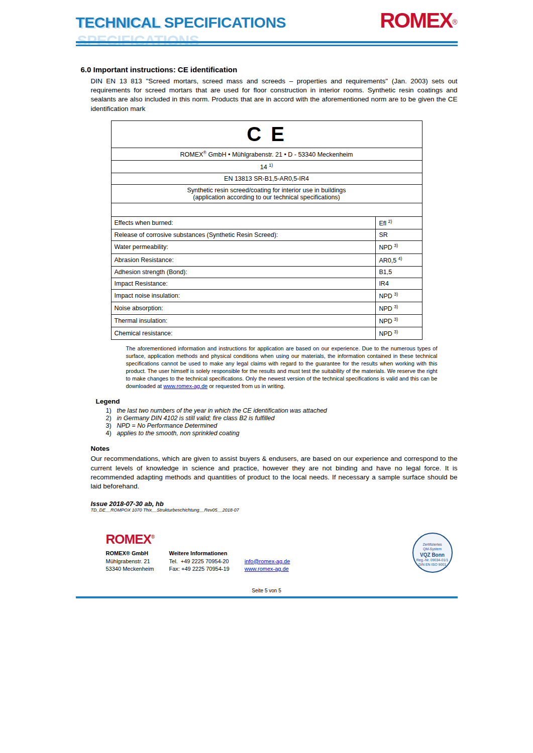TECHNICAL SPECIFICATIONS TECHNICAL SPECIFICATIONS
ROMEX®
6.0 Important instructions: CE identification
DIN EN 13 813 "Screed mortars, screed mass and screeds – properties and requirements" (Jan. 2003) sets out requirements for screed mortars that are used for floor construction in interior rooms. Synthetic resin coatings and sealants are also included in this norm. Products that are in accord with the aforementioned norm are to be given the CE identification mark
| C E |
| ROMEX ® GmbH • Mühlgrabenstr. 21 • D - 53340 Meckenheim |
| 14 1) |
| EN 13813 SR-B1,5-AR0,5-IR4 |
| Synthetic resin screed/coating for interior use in buildings (application according to our technical specifications) |
| Effects when burned: | Efl 2) |
| Release of corrosive substances (Synthetic Resin Screed): | SR |
| Water permeability: | NPD 3) |
| Abrasion Resistance: | AR0,5 4) |
| Adhesion strength (Bond): | B1,5 |
| Impact Resistance: | IR4 |
| Impact noise insulation: | NPD 3) |
| Noise absorption: | NPD 3) |
| Thermal insulation: | NPD 3) |
| Chemical resistance: | NPD 3) |
The aforementioned information and instructions for application are based on our experience. Due to the numerous types of surface, application methods and physical conditions when using our materials, the information contained in these technical specifications cannot be used to make any legal claims with regard to the guarantee for the results when working with this product. The user himself is solely responsible for the results and must test the suitability of the materials. We reserve the right to make changes to the technical specifications. Only the newest version of the technical specifications is valid and this can be downloaded at www.romex-ag.de or requested from us in writing.
Legend
1) the last two numbers of the year in which the CE identification was attached
2) in Germany DIN 4102 is still valid; fire class B2 is fulfilled
3) NPD = No Performance Determined
4) applies to the smooth, non sprinkled coating
Notes
Our recommendations, which are given to assist buyers & endusers, are based on our experience and correspond to the current levels of knowledge in science and practice, however they are not binding and have no legal force. It is recommended adapting methods and quantities of product to the local needs. If necessary a sample surface should be laid beforehand.
Issue 2018-07-30 ab, hb
TD_DE__ROMPOX 1070 Thix__Strukturbeschichtung__Rev05__2018-07
ROMEX®
| ROMEX® GmbH | Weitere Informationen | |
| Mühlgrabenstr. 21 | Tel. +49 2225 70954-20 | info@romex-ag.de |
| 53340 Meckenheim | Fax: +49 2225 70954-19 | www.romex-ag.de |
Zertifiziertes
QM-System VQZ Bonn Reg.-Nr. 09034-01/1
DIN EN ISO 9001
Seite 5 von 5